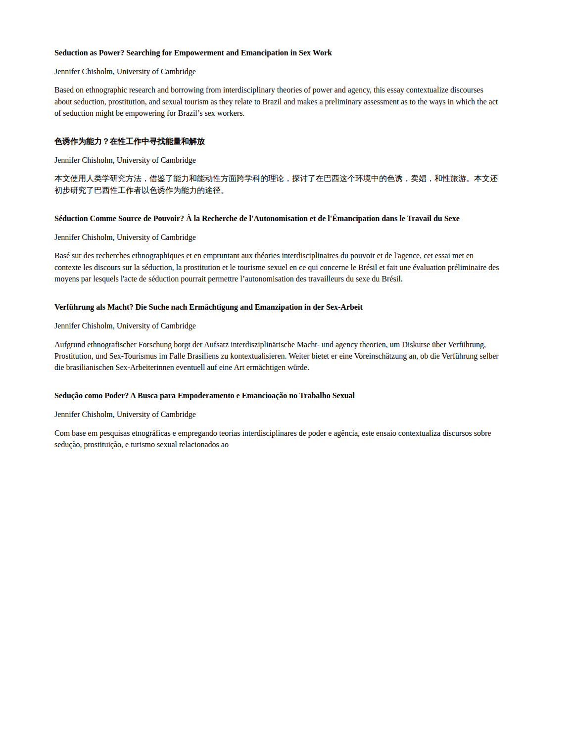Seduction as Power? Searching for Empowerment and Emancipation in Sex Work
Jennifer Chisholm, University of Cambridge
Based on ethnographic research and borrowing from interdisciplinary theories of power and agency, this essay contextualize discourses about seduction, prostitution, and sexual tourism as they relate to Brazil and makes a preliminary assessment as to the ways in which the act of seduction might be empowering for Brazil’s sex workers.
色诱作为能力？在性工作中寻找能量和解放
Jennifer Chisholm, University of Cambridge
本文使用人类学研究方法，借鉴了能力和能动性方面跨学科的理论，探讨了在巴西这个环境中的色诱，卖娼，和性旅游。本文还初步研究了巴西性工作者以色诱作为能力的途径。
Séduction Comme Source de Pouvoir? À la Recherche de l'Autonomisation et de l'Émancipation dans le Travail du Sexe
Jennifer Chisholm, University of Cambridge
Basé sur des recherches ethnographiques et en empruntant aux théories interdisciplinaires du pouvoir et de l'agence, cet essai met en contexte les discours sur la séduction, la prostitution et le tourisme sexuel en ce qui concerne le Brésil et fait une évaluation préliminaire des moyens par lesquels l'acte de séduction pourrait permettre l’autonomisation des travailleurs du sexe du Brésil.
Verführung als Macht? Die Suche nach Ermächtigung and Emanzipation in der Sex-Arbeit
Jennifer Chisholm, University of Cambridge
Aufgrund ethnografischer Forschung borgt der Aufsatz interdisziplinärische Macht- und agency theorien, um Diskurse über Verführung, Prostitution, und Sex-Tourismus im Falle Brasiliens zu kontextualisieren. Weiter bietet er eine Voreinschätzung an, ob die Verführung selber die brasilianischen Sex-Arbeiterinnen eventuell auf eine Art ermächtigen würde.
Sedução como Poder? A Busca para Empoderamento e Emancioação no Trabalho Sexual
Jennifer Chisholm, University of Cambridge
Com base em pesquisas etnográficas e empregando teorias interdisciplinares de poder e agência, este ensaio contextualiza discursos sobre sedução, prostituição, e turismo sexual relacionados ao